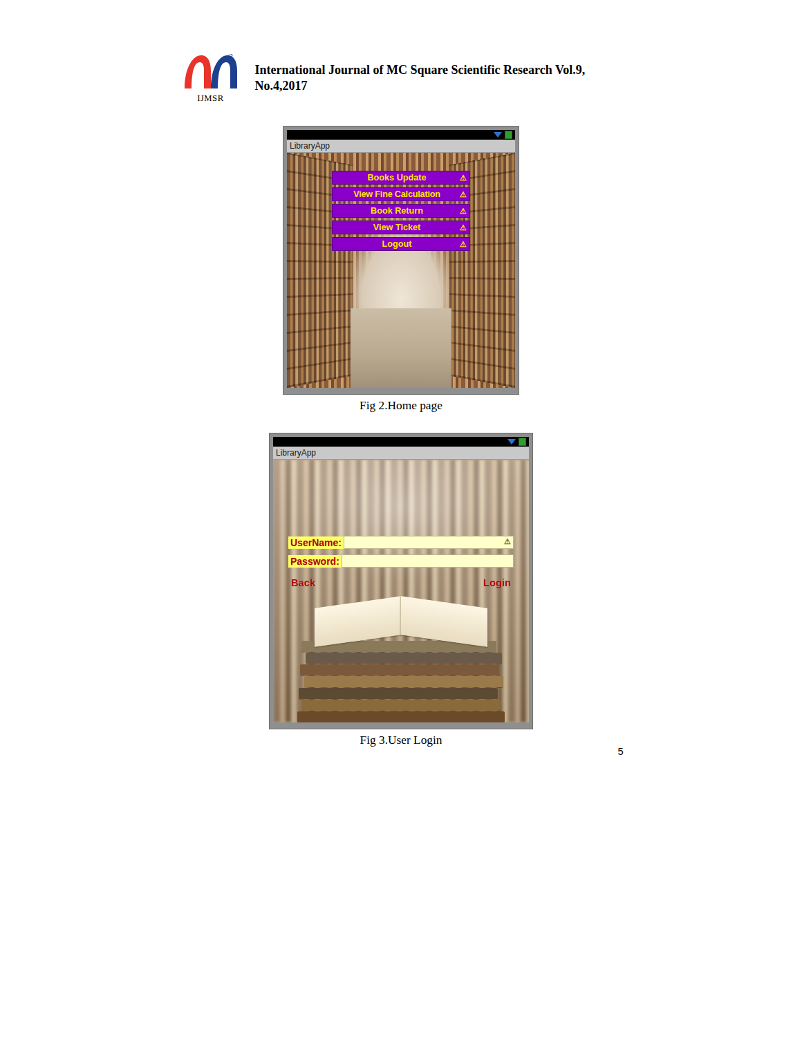2
IJMSR
International Journal of MC Square Scientific Research Vol.9, No.4,2017
LibraryApp
Books Update ⚠
View Fine Calculation ⚠
Book Return ⚠
View Ticket ⚠
Logout ⚠
Fig 2.Home page
LibraryApp
UserName: ⚠
Password:
Back Login
Fig 3.User Login
5